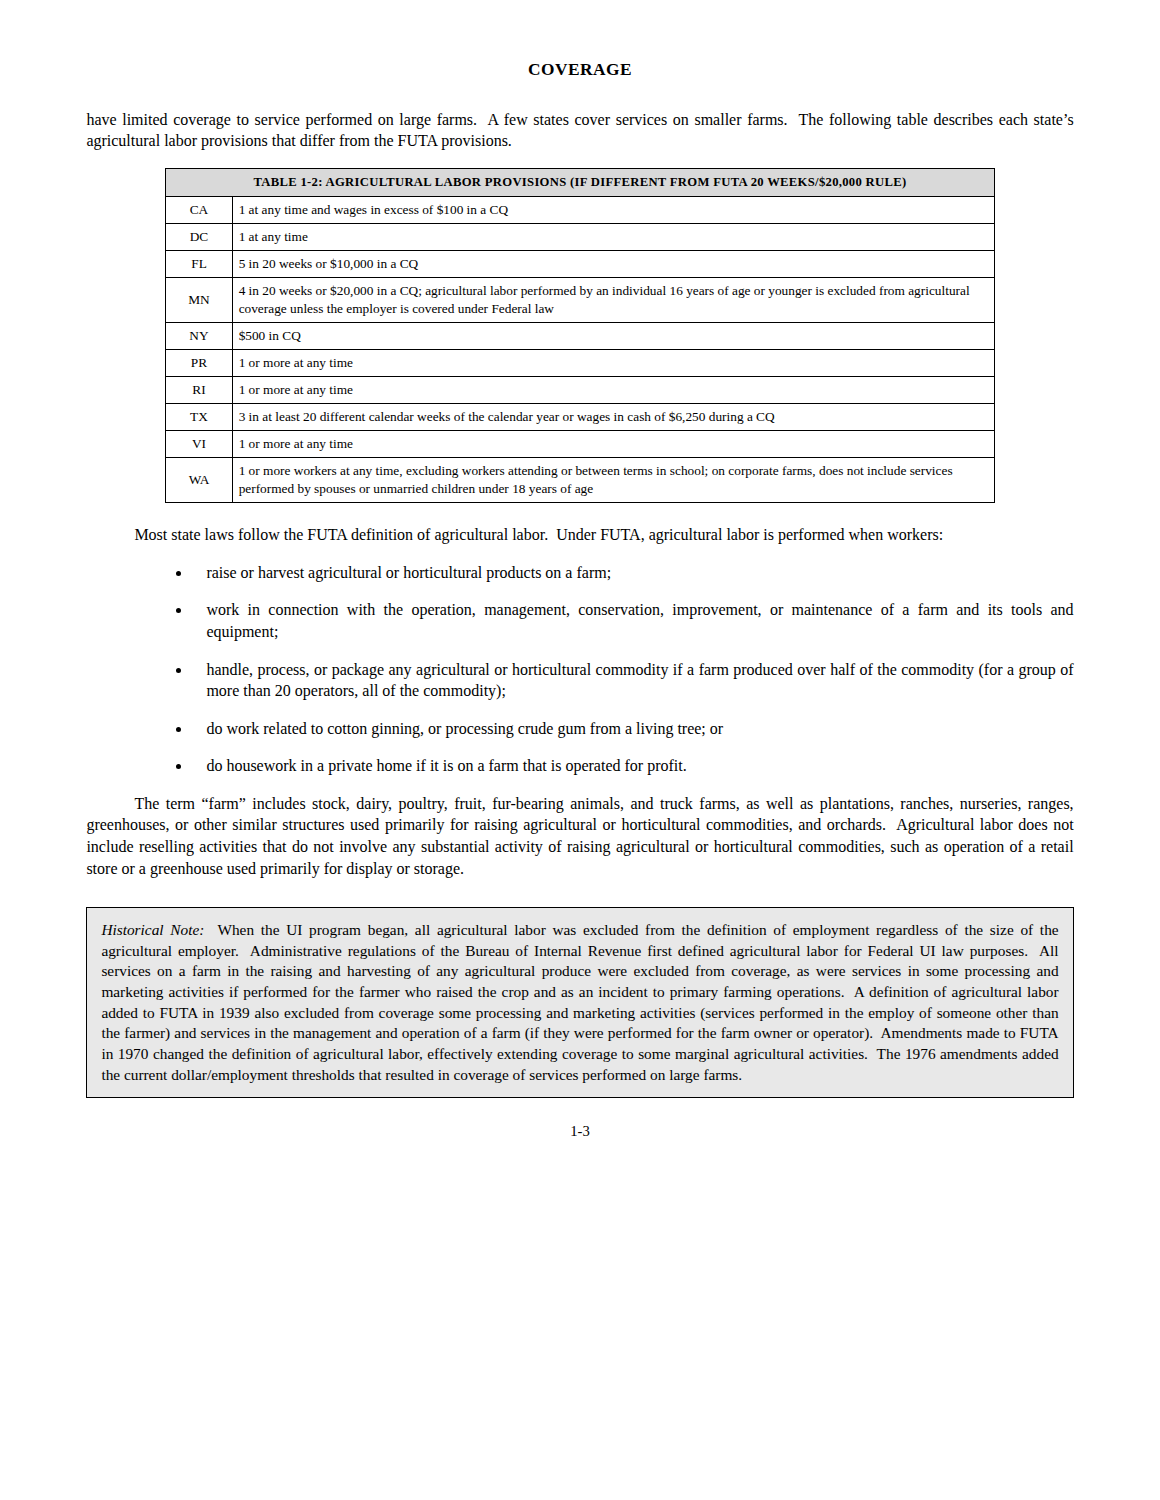COVERAGE
have limited coverage to service performed on large farms. A few states cover services on smaller farms. The following table describes each state’s agricultural labor provisions that differ from the FUTA provisions.
TABLE 1-2: AGRICULTURAL LABOR PROVISIONS (IF DIFFERENT FROM FUTA 20 WEEKS/$20,000 RULE)
| CA | 1 at any time and wages in excess of $100 in a CQ |
| DC | 1 at any time |
| FL | 5 in 20 weeks or $10,000 in a CQ |
| MN | 4 in 20 weeks or $20,000 in a CQ; agricultural labor performed by an individual 16 years of age or younger is excluded from agricultural coverage unless the employer is covered under Federal law |
| NY | $500 in CQ |
| PR | 1 or more at any time |
| RI | 1 or more at any time |
| TX | 3 in at least 20 different calendar weeks of the calendar year or wages in cash of $6,250 during a CQ |
| VI | 1 or more at any time |
| WA | 1 or more workers at any time, excluding workers attending or between terms in school; on corporate farms, does not include services performed by spouses or unmarried children under 18 years of age |
Most state laws follow the FUTA definition of agricultural labor. Under FUTA, agricultural labor is performed when workers:
raise or harvest agricultural or horticultural products on a farm;
work in connection with the operation, management, conservation, improvement, or maintenance of a farm and its tools and equipment;
handle, process, or package any agricultural or horticultural commodity if a farm produced over half of the commodity (for a group of more than 20 operators, all of the commodity);
do work related to cotton ginning, or processing crude gum from a living tree; or
do housework in a private home if it is on a farm that is operated for profit.
The term “farm” includes stock, dairy, poultry, fruit, fur-bearing animals, and truck farms, as well as plantations, ranches, nurseries, ranges, greenhouses, or other similar structures used primarily for raising agricultural or horticultural commodities, and orchards. Agricultural labor does not include reselling activities that do not involve any substantial activity of raising agricultural or horticultural commodities, such as operation of a retail store or a greenhouse used primarily for display or storage.
Historical Note: When the UI program began, all agricultural labor was excluded from the definition of employment regardless of the size of the agricultural employer. Administrative regulations of the Bureau of Internal Revenue first defined agricultural labor for Federal UI law purposes. All services on a farm in the raising and harvesting of any agricultural produce were excluded from coverage, as were services in some processing and marketing activities if performed for the farmer who raised the crop and as an incident to primary farming operations. A definition of agricultural labor added to FUTA in 1939 also excluded from coverage some processing and marketing activities (services performed in the employ of someone other than the farmer) and services in the management and operation of a farm (if they were performed for the farm owner or operator). Amendments made to FUTA in 1970 changed the definition of agricultural labor, effectively extending coverage to some marginal agricultural activities. The 1976 amendments added the current dollar/employment thresholds that resulted in coverage of services performed on large farms.
1-3